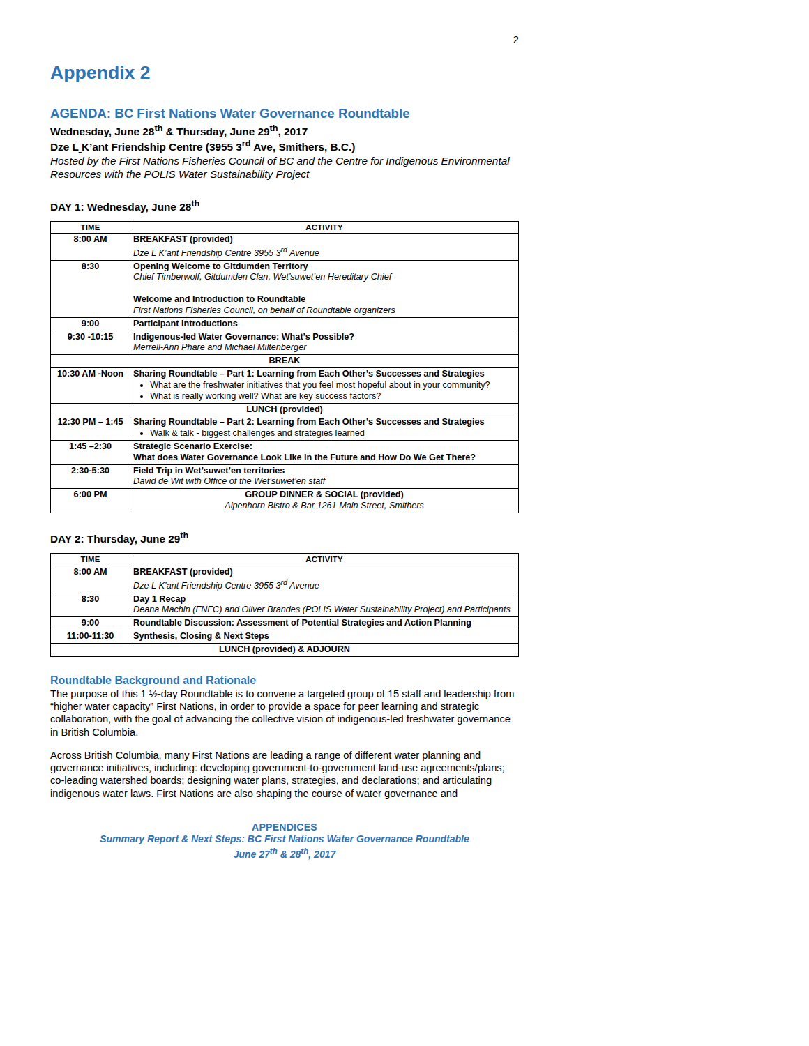2
Appendix 2
AGENDA: BC First Nations Water Governance Roundtable
Wednesday, June 28th & Thursday, June 29th, 2017
Dze L K’ant Friendship Centre (3955 3rd Ave, Smithers, B.C.)
Hosted by the First Nations Fisheries Council of BC and the Centre for Indigenous Environmental Resources with the POLIS Water Sustainability Project
DAY 1: Wednesday, June 28th
| TIME | ACTIVITY |
| --- | --- |
| 8:00 AM | BREAKFAST (provided) Dze L K’ant Friendship Centre 3955 3 rd Avenue |
| 8:30 | Opening Welcome to Gitdumden Territory Chief Timberwolf, Gitdumden Clan, Wet’suwet’en Hereditary Chief Welcome and Introduction to Roundtable First Nations Fisheries Council, on behalf of Roundtable organizers |
| 9:00 | Participant Introductions |
| 9:30 -10:15 | Indigenous-led Water Governance: What’s Possible? Merrell-Ann Phare and Michael Miltenberger |
| BREAK |
| 10:30 AM -Noon | Sharing Roundtable – Part 1: Learning from Each Other’s Successes and Strategies What are the freshwater initiatives that you feel most hopeful about in your community? What is really working well? What are key success factors? |
| LUNCH (provided) |
| 12:30 PM – 1:45 | Sharing Roundtable – Part 2: Learning from Each Other’s Successes and Strategies Walk & talk - biggest challenges and strategies learned |
| 1:45 –2:30 | Strategic Scenario Exercise: What does Water Governance Look Like in the Future and How Do We Get There? |
| 2:30-5:30 | Field Trip in Wet’suwet’en territories David de Wit with Office of the Wet’suwet’en staff |
| 6:00 PM | GROUP DINNER & SOCIAL (provided) Alpenhorn Bistro & Bar 1261 Main Street, Smithers |
DAY 2: Thursday, June 29th
| TIME | ACTIVITY |
| --- | --- |
| 8:00 AM | BREAKFAST (provided) Dze L K’ant Friendship Centre 3955 3 rd Avenue |
| 8:30 | Day 1 Recap Deana Machin (FNFC) and Oliver Brandes (POLIS Water Sustainability Project) and Participants |
| 9:00 | Roundtable Discussion: Assessment of Potential Strategies and Action Planning |
| 11:00-11:30 | Synthesis, Closing & Next Steps |
| LUNCH (provided) & ADJOURN |
Roundtable Background and Rationale
The purpose of this 1 ½-day Roundtable is to convene a targeted group of 15 staff and leadership from “higher water capacity” First Nations, in order to provide a space for peer learning and strategic collaboration, with the goal of advancing the collective vision of indigenous-led freshwater governance in British Columbia.
Across British Columbia, many First Nations are leading a range of different water planning and governance initiatives, including: developing government-to-government land-use agreements/plans; co-leading watershed boards; designing water plans, strategies, and declarations; and articulating indigenous water laws. First Nations are also shaping the course of water governance and
APPENDICES
Summary Report & Next Steps: BC First Nations Water Governance Roundtable
June 27th & 28th, 2017